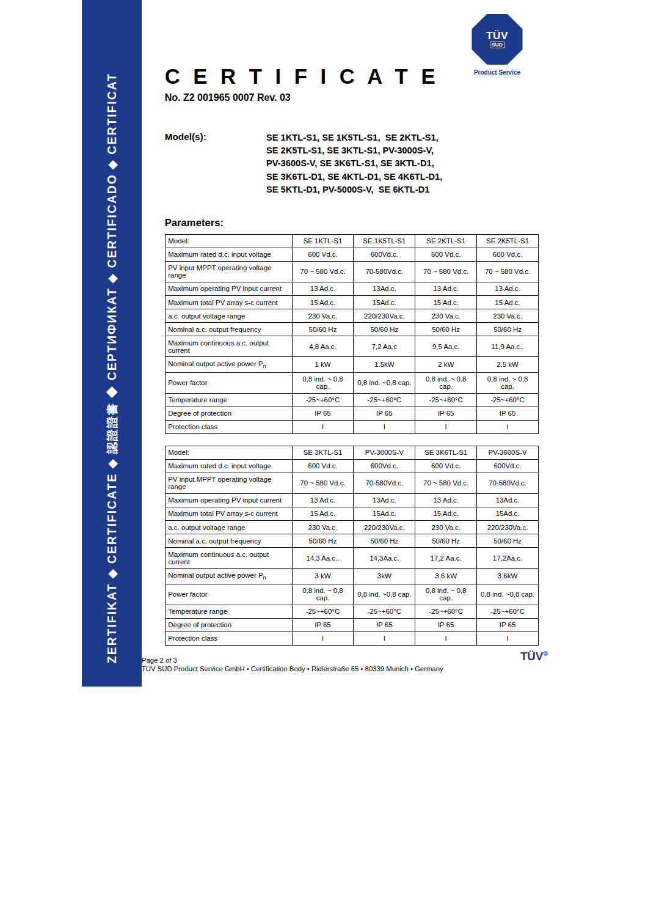ZERTIFIKAT ◆ CERTIFICATE ◆ 認證證書 ◆ СЕРТИФИКАТ ◆ CERTIFICADO ◆ CERTIFICAT
TÜV
SÜD
Product Service
C E R T I F I C A T E
No. Z2 001965 0007 Rev. 03
Model(s):
SE 1KTL-S1, SE 1K5TL-S1, SE 2KTL-S1,
SE 2K5TL-S1, SE 3KTL-S1, PV-3000S-V,
PV-3600S-V, SE 3K6TL-S1, SE 3KTL-D1,
SE 3K6TL-D1, SE 4KTL-D1, SE 4K6TL-D1,
SE 5KTL-D1, PV-5000S-V, SE 6KTL-D1
Parameters:
| Model: | SE 1KTL-S1 | SE 1K5TL-S1 | SE 2KTL-S1 | SE 2K5TL-S1 |
| Maximum rated d.c. input voltage | 600 Vd.c. | 600Vd.c. | 600 Vd.c. | 600 Vd.c. |
| PV input MPPT operating voltage range | 70 ~ 580 Vd.c. | 70-580Vd.c. | 70 ~ 580 Vd.c. | 70 ~ 580 Vd.c. |
| Maximum operating PV input current | 13 Ad.c. | 13Ad.c. | 13 Ad.c. | 13 Ad.c. |
| Maximum total PV array s-c current | 15 Ad.c. | 15Ad.c. | 15 Ad.c. | 15 Ad.c. |
| a.c. output voltage range | 230 Va.c. | 220/230Va.c. | 230 Va.c. | 230 Va.c. |
| Nominal a.c. output frequency | 50/60 Hz | 50/60 Hz | 50/60 Hz | 50/60 Hz |
| Maximum continuous a.c. output current | 4,8 Aa.c. | 7,2 Aa.c | 9,5 Aa.c. | 11,9 Aa.c.. |
| Nominal output active power P n | 1 kW | 1.5kW | 2 kW | 2.5 kW |
| Power factor | 0,8 ind. ~ 0,8 cap. | 0,8 ind. ~0,8 cap. | 0,8 ind. ~ 0,8 cap. | 0,8 ind. ~ 0,8 cap. |
| Temperature range | -25~+60°C | -25~+60°C | -25~+60°C | -25~+60°C |
| Degree of protection | IP 65 | IP 65 | IP 65 | IP 65 |
| Protection class | I | I | I | I |
| Model: | SE 3KTL-S1 | PV-3000S-V | SE 3K6TL-S1 | PV-3600S-V |
| Maximum rated d.c. input voltage | 600 Vd.c. | 600Vd.c. | 600 Vd.c. | 600Vd.c. |
| PV input MPPT operating voltage range | 70 ~ 580 Vd.c. | 70-580Vd.c. | 70 ~ 580 Vd.c. | 70-580Vd.c. |
| Maximum operating PV input current | 13 Ad.c. | 13Ad.c. | 13 Ad.c. | 13Ad.c. |
| Maximum total PV array s-c current | 15 Ad.c. | 15Ad.c. | 15 Ad.c. | 15Ad.c. |
| a.c. output voltage range | 230 Va.c. | 220/230Va.c. | 230 Va.c. | 220/230Va.c. |
| Nominal a.c. output frequency | 50/60 Hz | 50/60 Hz | 50/60 Hz | 50/60 Hz |
| Maximum continuous a.c. output current | 14,3 Aa.c.. | 14,3Aa.c. | 17,2 Aa.c. | 17,2Aa.c. |
| Nominal output active power P n | 3 kW | 3kW | 3.6 kW | 3.6kW |
| Power factor | 0,8 ind. ~ 0,8 cap. | 0,8 ind. ~0,8 cap. | 0,8 ind. ~ 0,8 cap. | 0,8 ind. ~0,8 cap. |
| Temperature range | -25~+60°C | -25~+60°C | -25~+60°C | -25~+60°C |
| Degree of protection | IP 65 | IP 65 | IP 65 | IP 65 |
| Protection class | I | I | I | I |
Page 2 of 3
TÜV SÜD Product Service GmbH • Certification Body • Ridlerstraße 65 • 80339 Munich • Germany
TÜV®